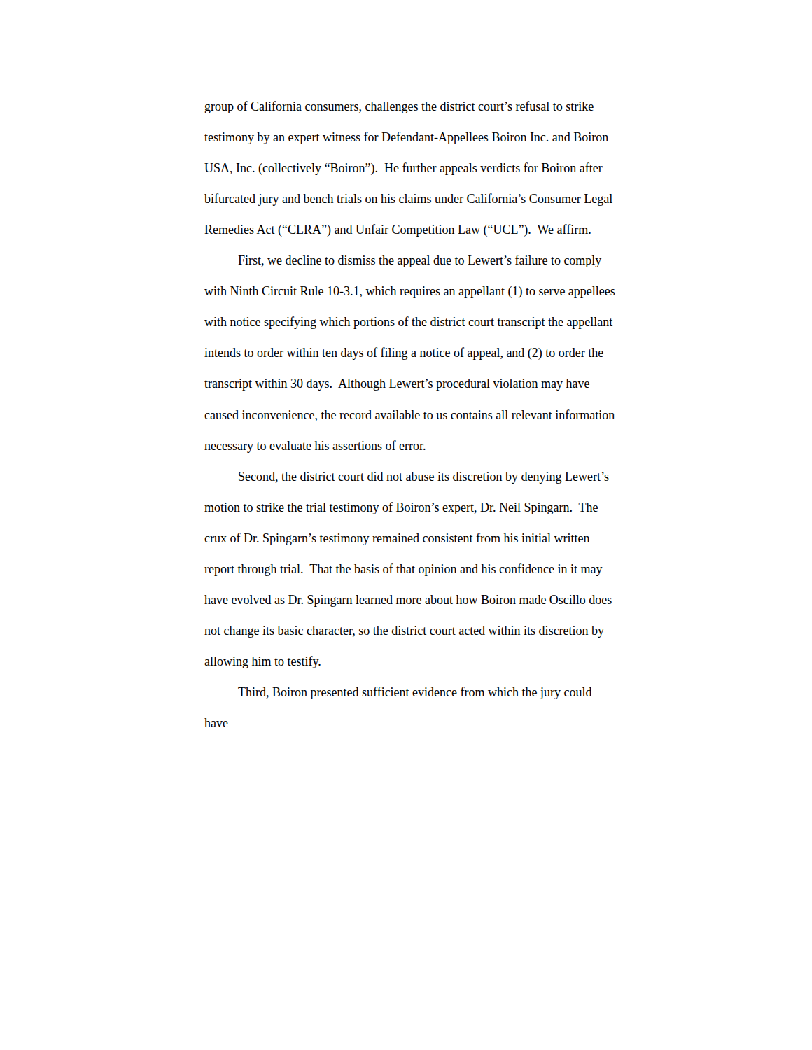group of California consumers, challenges the district court’s refusal to strike testimony by an expert witness for Defendant-Appellees Boiron Inc. and Boiron USA, Inc. (collectively “Boiron”). He further appeals verdicts for Boiron after bifurcated jury and bench trials on his claims under California’s Consumer Legal Remedies Act (“CLRA”) and Unfair Competition Law (“UCL”). We affirm.
First, we decline to dismiss the appeal due to Lewert’s failure to comply with Ninth Circuit Rule 10-3.1, which requires an appellant (1) to serve appellees with notice specifying which portions of the district court transcript the appellant intends to order within ten days of filing a notice of appeal, and (2) to order the transcript within 30 days. Although Lewert’s procedural violation may have caused inconvenience, the record available to us contains all relevant information necessary to evaluate his assertions of error.
Second, the district court did not abuse its discretion by denying Lewert’s motion to strike the trial testimony of Boiron’s expert, Dr. Neil Spingarn. The crux of Dr. Spingarn’s testimony remained consistent from his initial written report through trial. That the basis of that opinion and his confidence in it may have evolved as Dr. Spingarn learned more about how Boiron made Oscillo does not change its basic character, so the district court acted within its discretion by allowing him to testify.
Third, Boiron presented sufficient evidence from which the jury could have